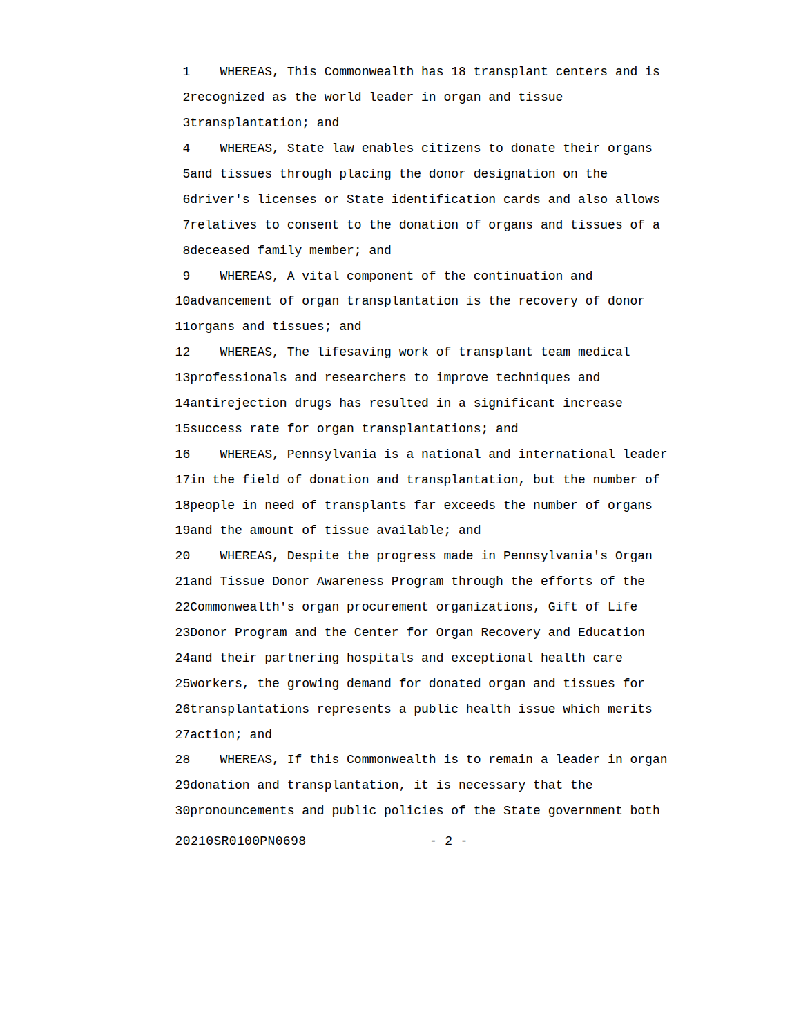| 1 | WHEREAS, This Commonwealth has 18 transplant centers and is |
| 2 | recognized as the world leader in organ and tissue |
| 3 | transplantation; and |
| 4 | WHEREAS, State law enables citizens to donate their organs |
| 5 | and tissues through placing the donor designation on the |
| 6 | driver's licenses or State identification cards and also allows |
| 7 | relatives to consent to the donation of organs and tissues of a |
| 8 | deceased family member; and |
| 9 | WHEREAS, A vital component of the continuation and |
| 10 | advancement of organ transplantation is the recovery of donor |
| 11 | organs and tissues; and |
| 12 | WHEREAS, The lifesaving work of transplant team medical |
| 13 | professionals and researchers to improve techniques and |
| 14 | antirejection drugs has resulted in a significant increase |
| 15 | success rate for organ transplantations; and |
| 16 | WHEREAS, Pennsylvania is a national and international leader |
| 17 | in the field of donation and transplantation, but the number of |
| 18 | people in need of transplants far exceeds the number of organs |
| 19 | and the amount of tissue available; and |
| 20 | WHEREAS, Despite the progress made in Pennsylvania's Organ |
| 21 | and Tissue Donor Awareness Program through the efforts of the |
| 22 | Commonwealth's organ procurement organizations, Gift of Life |
| 23 | Donor Program and the Center for Organ Recovery and Education |
| 24 | and their partnering hospitals and exceptional health care |
| 25 | workers, the growing demand for donated organ and tissues for |
| 26 | transplantations represents a public health issue which merits |
| 27 | action; and |
| 28 | WHEREAS, If this Commonwealth is to remain a leader in organ |
| 29 | donation and transplantation, it is necessary that the |
| 30 | pronouncements and public policies of the State government both |
20210SR0100PN0698 - 2 -